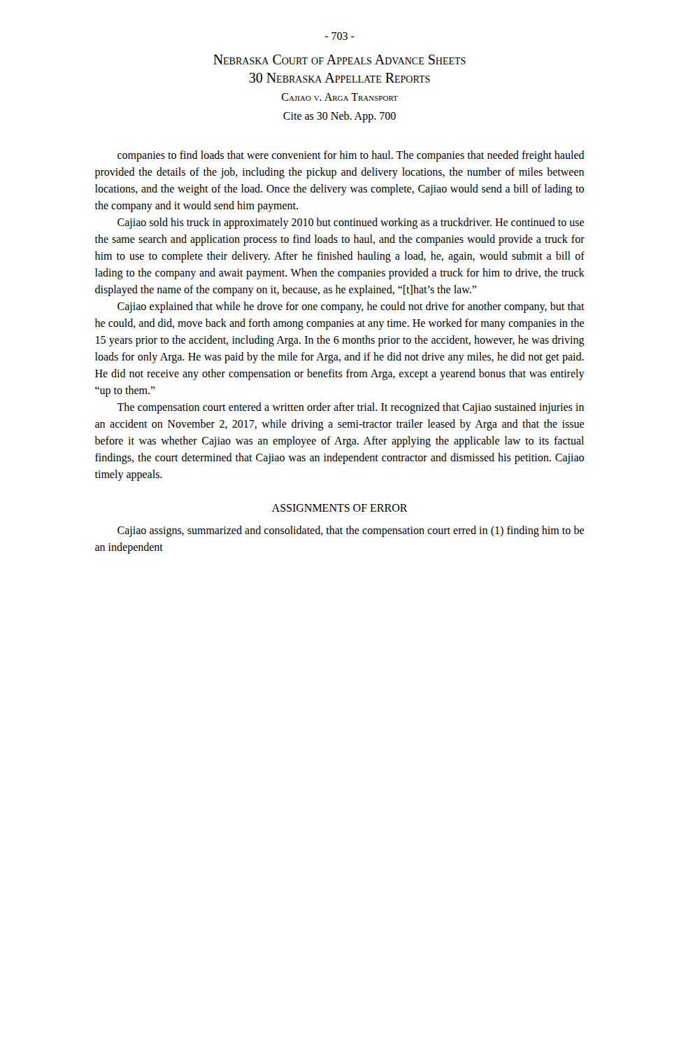- 703 -
Nebraska Court of Appeals Advance Sheets
30 Nebraska Appellate Reports
Cajiao v. Arga Transport
Cite as 30 Neb. App. 700
companies to find loads that were convenient for him to haul. The companies that needed freight hauled provided the details of the job, including the pickup and delivery locations, the number of miles between locations, and the weight of the load. Once the delivery was complete, Cajiao would send a bill of lading to the company and it would send him payment.
Cajiao sold his truck in approximately 2010 but continued working as a truckdriver. He continued to use the same search and application process to find loads to haul, and the companies would provide a truck for him to use to complete their delivery. After he finished hauling a load, he, again, would submit a bill of lading to the company and await payment. When the companies provided a truck for him to drive, the truck displayed the name of the company on it, because, as he explained, “[t]hat’s the law.”
Cajiao explained that while he drove for one company, he could not drive for another company, but that he could, and did, move back and forth among companies at any time. He worked for many companies in the 15 years prior to the accident, including Arga. In the 6 months prior to the accident, however, he was driving loads for only Arga. He was paid by the mile for Arga, and if he did not drive any miles, he did not get paid. He did not receive any other compensation or benefits from Arga, except a yearend bonus that was entirely “up to them.”
The compensation court entered a written order after trial. It recognized that Cajiao sustained injuries in an accident on November 2, 2017, while driving a semi-tractor trailer leased by Arga and that the issue before it was whether Cajiao was an employee of Arga. After applying the applicable law to its factual findings, the court determined that Cajiao was an independent contractor and dismissed his petition. Cajiao timely appeals.
ASSIGNMENTS OF ERROR
Cajiao assigns, summarized and consolidated, that the compensation court erred in (1) finding him to be an independent